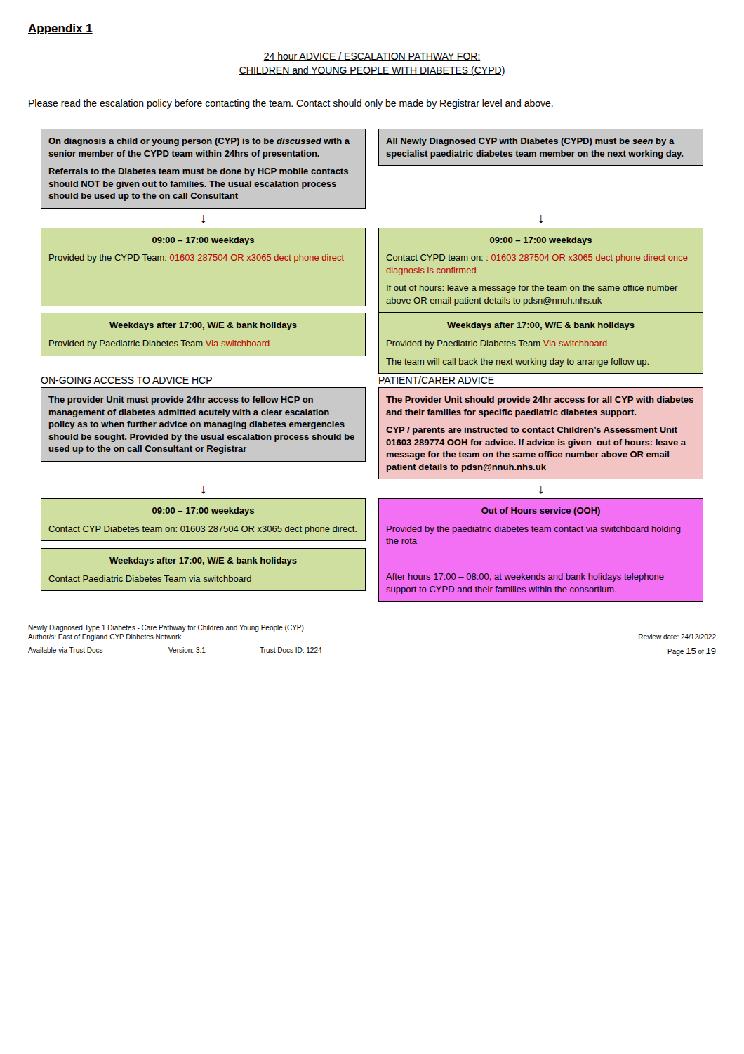Appendix 1
24 hour ADVICE / ESCALATION PATHWAY FOR:
CHILDREN and YOUNG PEOPLE WITH DIABETES (CYPD)
Please read the escalation policy before contacting the team. Contact should only be made by Registrar level and above.
| On diagnosis a child or young person (CYP) is to be discussed with a senior member of the CYPD team within 24hrs of presentation. Referrals to the Diabetes team must be done by HCP mobile contacts should NOT be given out to families. The usual escalation process should be used up to the on call Consultant | All Newly Diagnosed CYP with Diabetes (CYPD) must be seen by a specialist paediatric diabetes team member on the next working day. |
| ↓ | ↓ |
| 09:00 – 17:00 weekdays Provided by the CYPD Team: 01603 287504 OR x3065 dect phone direct | 09:00 – 17:00 weekdays Contact CYPD team on: : 01603 287504 OR x3065 dect phone direct once diagnosis is confirmed If out of hours: leave a message for the team on the same office number above OR email patient details to pdsn@nnuh.nhs.uk |
| Weekdays after 17:00, W/E & bank holidays Provided by Paediatric Diabetes Team Via switchboard | Weekdays after 17:00, W/E & bank holidays Provided by Paediatric Diabetes Team Via switchboard The team will call back the next working day to arrange follow up. |
| ON-GOING ACCESS TO ADVICE HCP | PATIENT/CARER ADVICE |
| The provider Unit must provide 24hr access to fellow HCP on management of diabetes admitted acutely with a clear escalation policy as to when further advice on managing diabetes emergencies should be sought. Provided by the usual escalation process should be used up to the on call Consultant or Registrar | The Provider Unit should provide 24hr access for all CYP with diabetes and their families for specific paediatric diabetes support. CYP / parents are instructed to contact Children’s Assessment Unit 01603 289774 OOH for advice. If advice is given out of hours: leave a message for the team on the same office number above OR email patient details to pdsn@nnuh.nhs.uk |
| ↓ | ↓ |
| 09:00 – 17:00 weekdays Contact CYP Diabetes team on: 01603 287504 OR x3065 dect phone direct. Weekdays after 17:00, W/E & bank holidays Contact Paediatric Diabetes Team via switchboard | Out of Hours service (OOH) Provided by the paediatric diabetes team contact via switchboard holding the rota After hours 17:00 – 08:00, at weekends and bank holidays telephone support to CYPD and their families within the consortium. |
Newly Diagnosed Type 1 Diabetes - Care Pathway for Children and Young People (CYP)
Author/s: East of England CYP Diabetes Network
Review date: 24/12/2022
Available via Trust Docs Version: 3.1 Trust Docs ID: 1224
Page 15 of 19